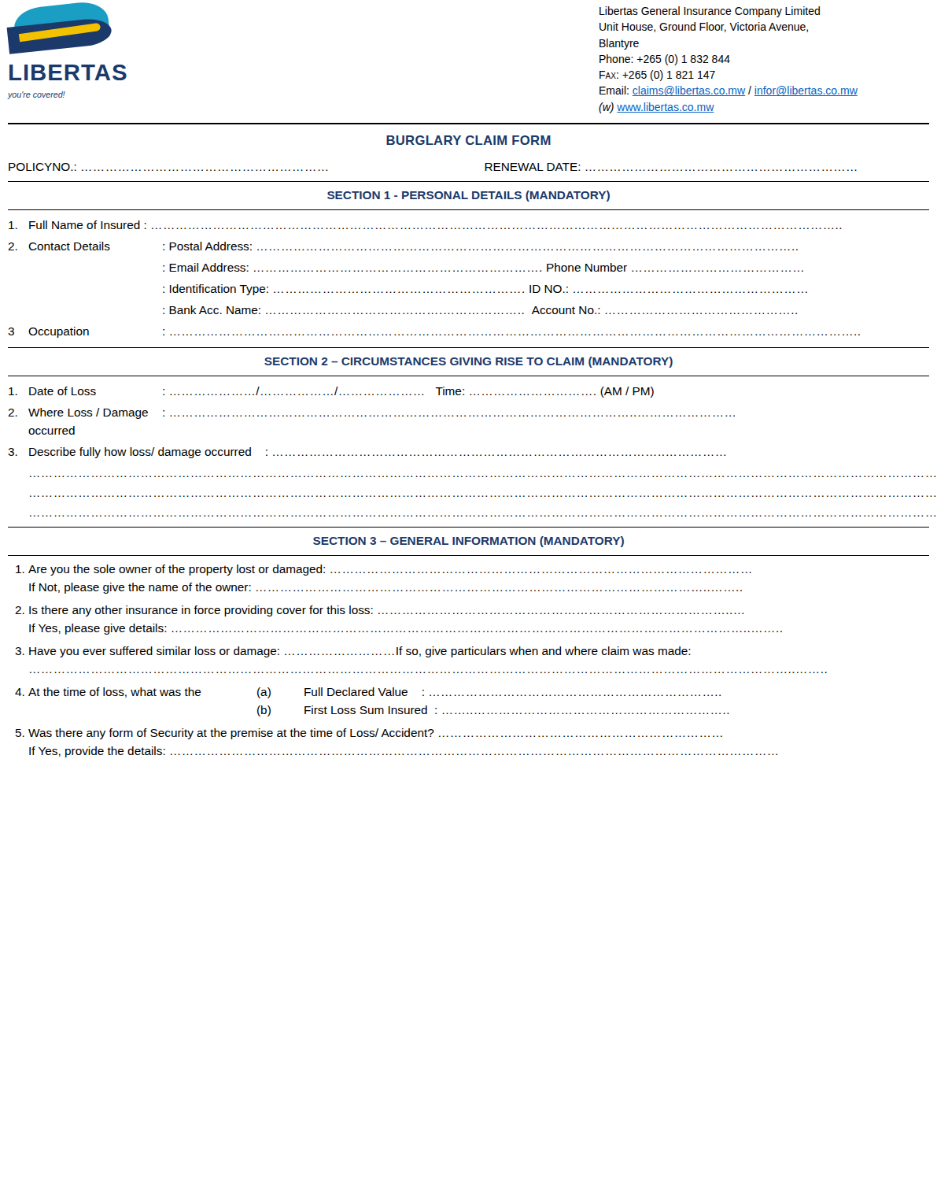LIBERTAS
you're covered!
Libertas General Insurance Company Limited
Unit House, Ground Floor, Victoria Avenue,
Blantyre
Phone: +265 (0) 1 832 844
Fax: +265 (0) 1 821 147
Email: claims@libertas.co.mw / infor@libertas.co.mw
(w) www.libertas.co.mw
BURGLARY CLAIM FORM
POLICYNO.: ……………………………………………………
RENEWAL DATE: …………………………………………………………
SECTION 1 - PERSONAL DETAILS (MANDATORY)
| 1. | Full Name of Insured : ………………………………………………………………………………………………………………………………………………….. |
| 2. | Contact Details | : Postal Address: ………………………………………………………………………………………………………………….. |
| | | : Email Address: ……………………………………………………………. Phone Number …………………………………… |
| | | : Identification Type: ……………………………………………………. ID NO.: ………………………………………………… |
| | | : Bank Acc. Name: …………………………………….……………….. Account No.: ……………………………………….. |
| 3 | Occupation | : ………………………………………………………………………………………………………………………………………………….. |
SECTION 2 – CIRCUMSTANCES GIVING RISE TO CLAIM (MANDATORY)
| 1. | Date of Loss | : …………………/………………/………………… Time: …………………………. (AM / PM) |
| 2. | Where Loss / Damage occurred | : …………………………………………………………………………………………………..…………………… |
| 3. | Describe fully how loss/ damage occurred : …………………………………………………………………………………..…………… |
………………………………………………………………………………………………………………………………………………………………………………………………… ………………………………………………………………………………………………………………………………………………………………………………………………… …………………………………………………………………………………………………………………………………………………………………………………………………
SECTION 3 – GENERAL INFORMATION (MANDATORY)
Are you the sole owner of the property lost or damaged: …………………………………………………………………………………………
If Not, please give the name of the owner: ………………………………………………………………………………………………..……..
Is there any other insurance in force providing cover for this loss: …………………………………………………………………………..…
If Yes, please give details: …………………………………………………………………………………………………………………………..……..
Have you ever suffered similar loss or damage: ………………………If so, give particulars when and where claim was made:
…………………………………………………………………………………………………………………………………………………………………..……..
At the time of loss, what was the
(a)
Full Declared Value : ……………………………………………………………..
(b)
First Loss Sum Insured : ……..……………………………………………………..
Was there any form of Security at the premise at the time of Loss/ Accident? ……………………………………………………………
If Yes, provide the details: …………………………………………………………………………………………………………………………………